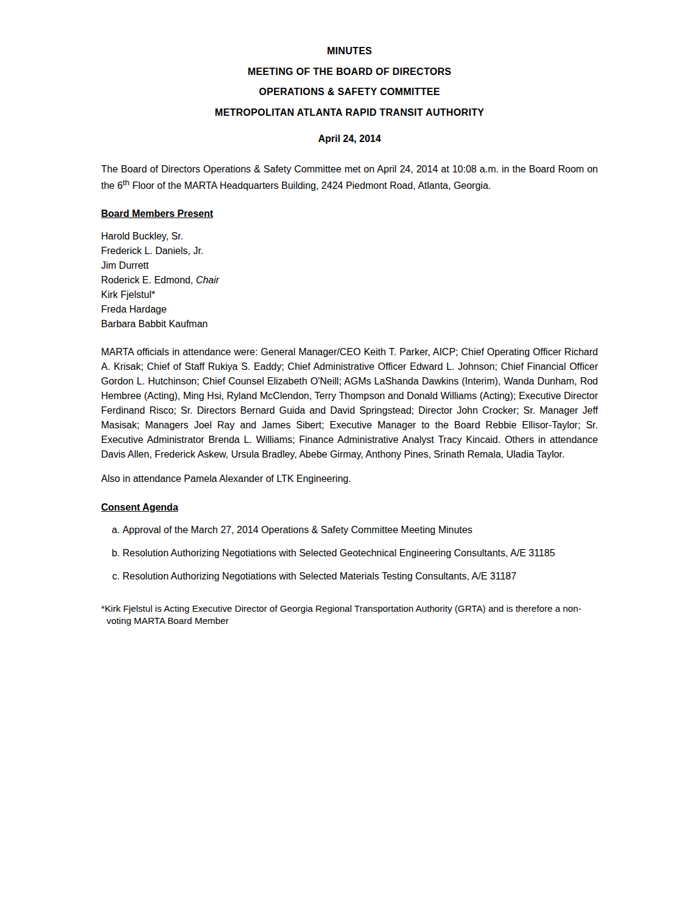MINUTES
MEETING OF THE BOARD OF DIRECTORS
OPERATIONS & SAFETY COMMITTEE
METROPOLITAN ATLANTA RAPID TRANSIT AUTHORITY
April 24, 2014
The Board of Directors Operations & Safety Committee met on April 24, 2014 at 10:08 a.m. in the Board Room on the 6th Floor of the MARTA Headquarters Building, 2424 Piedmont Road, Atlanta, Georgia.
Board Members Present
Harold Buckley, Sr.
Frederick L. Daniels, Jr.
Jim Durrett
Roderick E. Edmond, Chair
Kirk Fjelstul*
Freda Hardage
Barbara Babbit Kaufman
MARTA officials in attendance were: General Manager/CEO Keith T. Parker, AICP; Chief Operating Officer Richard A. Krisak; Chief of Staff Rukiya S. Eaddy; Chief Administrative Officer Edward L. Johnson; Chief Financial Officer Gordon L. Hutchinson; Chief Counsel Elizabeth O'Neill; AGMs LaShanda Dawkins (Interim), Wanda Dunham, Rod Hembree (Acting), Ming Hsi, Ryland McClendon, Terry Thompson and Donald Williams (Acting); Executive Director Ferdinand Risco; Sr. Directors Bernard Guida and David Springstead; Director John Crocker; Sr. Manager Jeff Masisak; Managers Joel Ray and James Sibert; Executive Manager to the Board Rebbie Ellisor-Taylor; Sr. Executive Administrator Brenda L. Williams; Finance Administrative Analyst Tracy Kincaid. Others in attendance Davis Allen, Frederick Askew, Ursula Bradley, Abebe Girmay, Anthony Pines, Srinath Remala, Uladia Taylor.
Also in attendance Pamela Alexander of LTK Engineering.
Consent Agenda
Approval of the March 27, 2014 Operations & Safety Committee Meeting Minutes
Resolution Authorizing Negotiations with Selected Geotechnical Engineering Consultants, A/E 31185
Resolution Authorizing Negotiations with Selected Materials Testing Consultants, A/E 31187
*Kirk Fjelstul is Acting Executive Director of Georgia Regional Transportation Authority (GRTA) and is therefore a non-voting MARTA Board Member